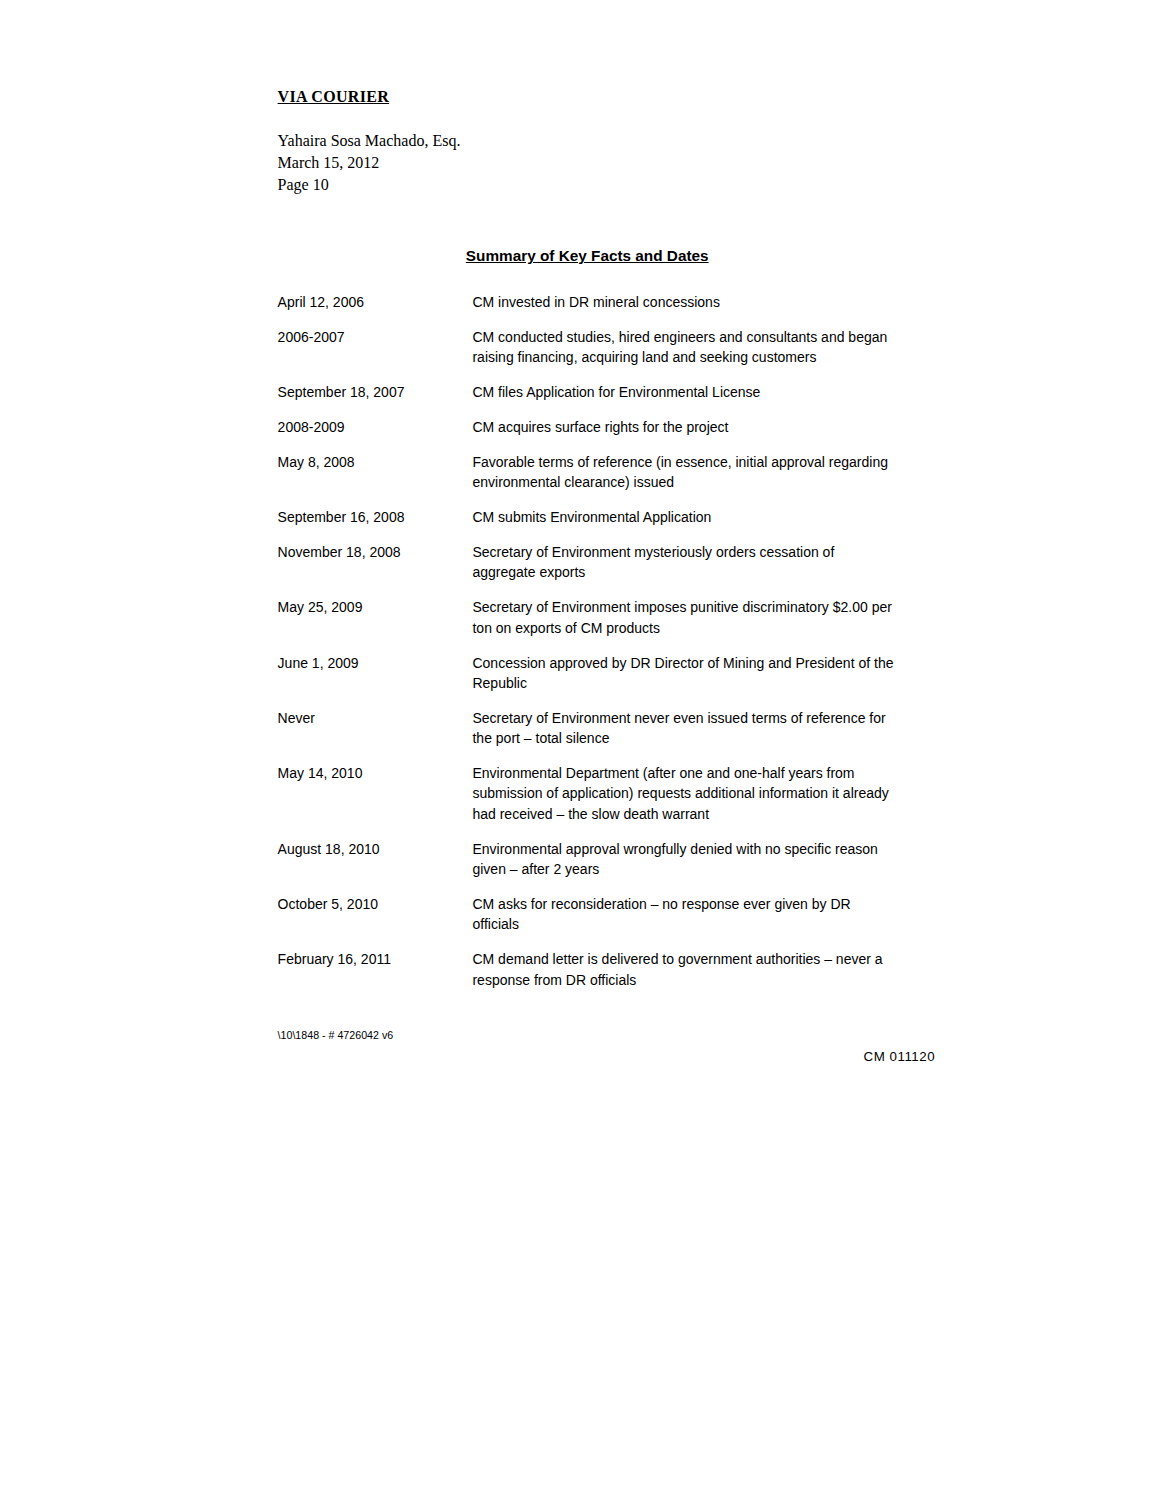VIA COURIER
Yahaira Sosa Machado, Esq.
March 15, 2012
Page 10
Summary of Key Facts and Dates
| April 12, 2006 | CM invested in DR mineral concessions |
| 2006-2007 | CM conducted studies, hired engineers and consultants and began raising financing, acquiring land and seeking customers |
| September 18, 2007 | CM files Application for Environmental License |
| 2008-2009 | CM acquires surface rights for the project |
| May 8, 2008 | Favorable terms of reference (in essence, initial approval regarding environmental clearance) issued |
| September 16, 2008 | CM submits Environmental Application |
| November 18, 2008 | Secretary of Environment mysteriously orders cessation of aggregate exports |
| May 25, 2009 | Secretary of Environment imposes punitive discriminatory $2.00 per ton on exports of CM products |
| June 1, 2009 | Concession approved by DR Director of Mining and President of the Republic |
| Never | Secretary of Environment never even issued terms of reference for the port – total silence |
| May 14, 2010 | Environmental Department (after one and one-half years from submission of application) requests additional information it already had received – the slow death warrant |
| August 18, 2010 | Environmental approval wrongfully denied with no specific reason given – after 2 years |
| October 5, 2010 | CM asks for reconsideration – no response ever given by DR officials |
| February 16, 2011 | CM demand letter is delivered to government authorities – never a response from DR officials |
\10\1848 - # 4726042 v6
CM 011120